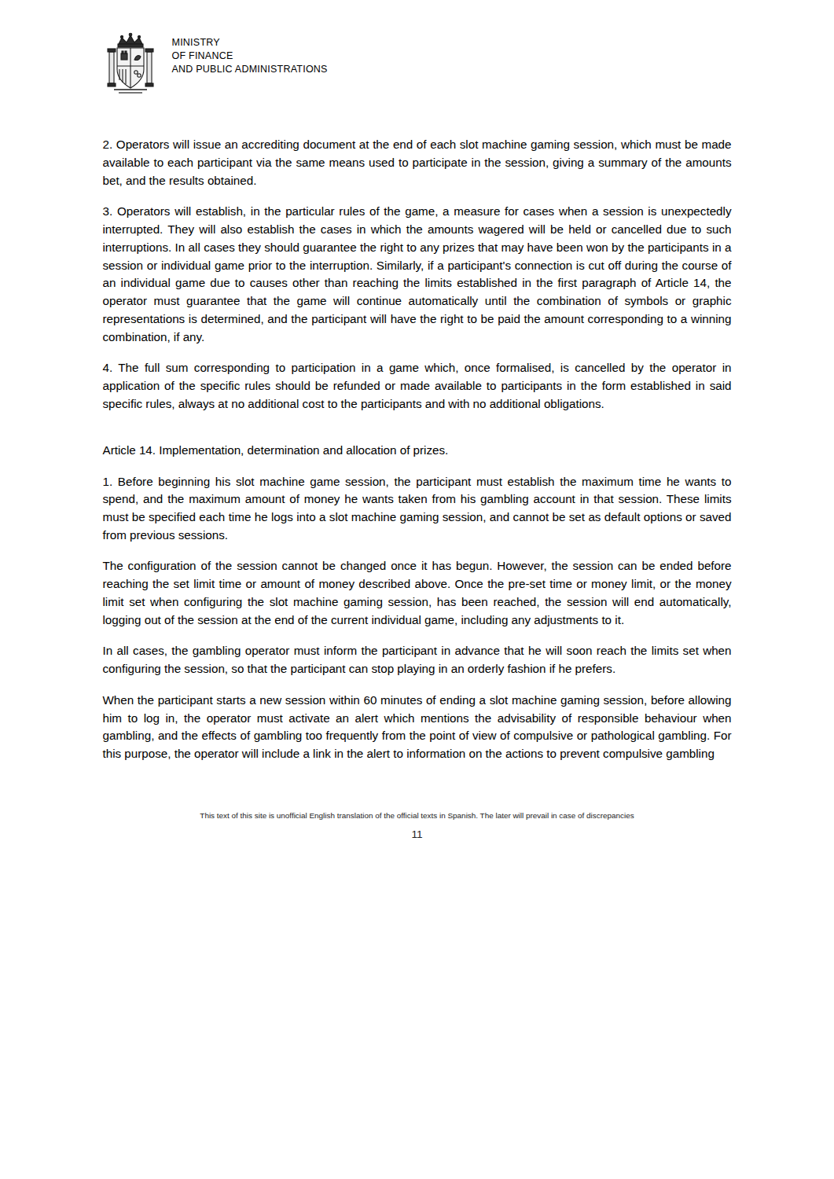MINISTRY OF FINANCE AND PUBLIC ADMINISTRATIONS
2. Operators will issue an accrediting document at the end of each slot machine gaming session, which must be made available to each participant via the same means used to participate in the session, giving a summary of the amounts bet, and the results obtained.
3. Operators will establish, in the particular rules of the game, a measure for cases when a session is unexpectedly interrupted. They will also establish the cases in which the amounts wagered will be held or cancelled due to such interruptions. In all cases they should guarantee the right to any prizes that may have been won by the participants in a session or individual game prior to the interruption. Similarly, if a participant's connection is cut off during the course of an individual game due to causes other than reaching the limits established in the first paragraph of Article 14, the operator must guarantee that the game will continue automatically until the combination of symbols or graphic representations is determined, and the participant will have the right to be paid the amount corresponding to a winning combination, if any.
4. The full sum corresponding to participation in a game which, once formalised, is cancelled by the operator in application of the specific rules should be refunded or made available to participants in the form established in said specific rules, always at no additional cost to the participants and with no additional obligations.
Article 14. Implementation, determination and allocation of prizes.
1. Before beginning his slot machine game session, the participant must establish the maximum time he wants to spend, and the maximum amount of money he wants taken from his gambling account in that session. These limits must be specified each time he logs into a slot machine gaming session, and cannot be set as default options or saved from previous sessions.
The configuration of the session cannot be changed once it has begun. However, the session can be ended before reaching the set limit time or amount of money described above. Once the pre-set time or money limit, or the money limit set when configuring the slot machine gaming session, has been reached, the session will end automatically, logging out of the session at the end of the current individual game, including any adjustments to it.
In all cases, the gambling operator must inform the participant in advance that he will soon reach the limits set when configuring the session, so that the participant can stop playing in an orderly fashion if he prefers.
When the participant starts a new session within 60 minutes of ending a slot machine gaming session, before allowing him to log in, the operator must activate an alert which mentions the advisability of responsible behaviour when gambling, and the effects of gambling too frequently from the point of view of compulsive or pathological gambling. For this purpose, the operator will include a link in the alert to information on the actions to prevent compulsive gambling
This text of this site is unofficial English translation of the official texts in Spanish. The later will prevail in case of discrepancies
11